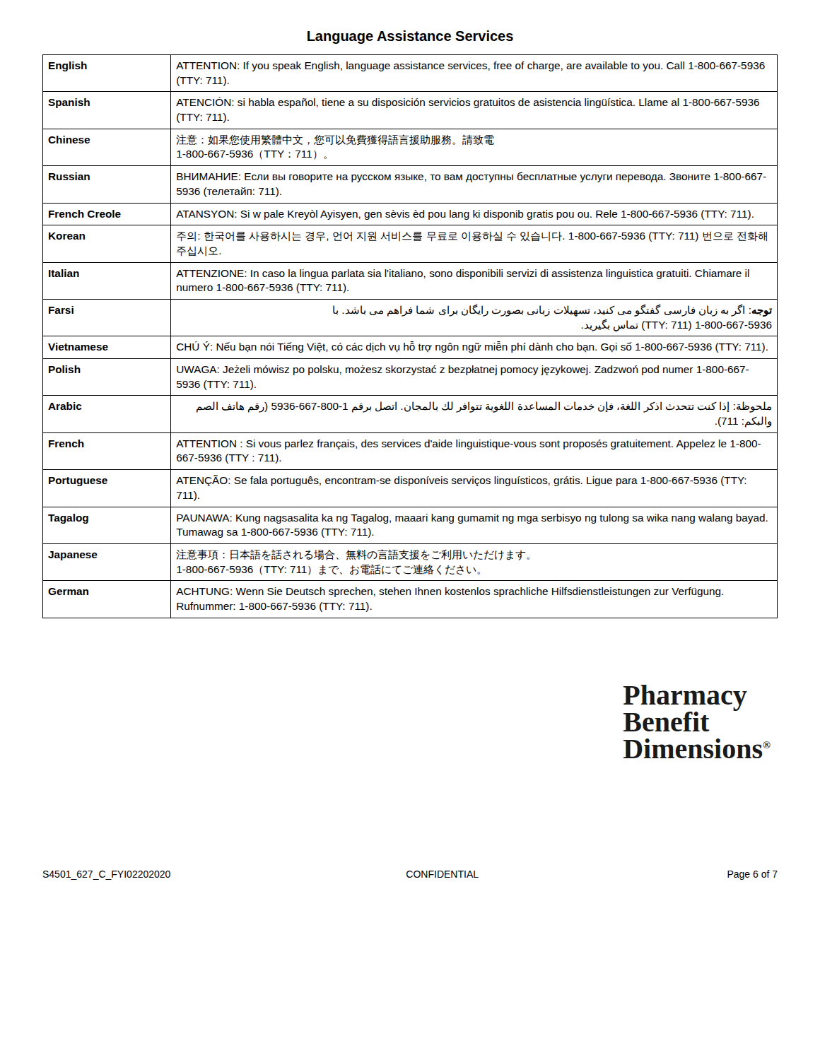Language Assistance Services
| English | ATTENTION: If you speak English, language assistance services, free of charge, are available to you. Call 1-800-667-5936 (TTY: 711). |
| Spanish | ATENCIÓN: si habla español, tiene a su disposición servicios gratuitos de asistencia lingüística. Llame al 1-800-667-5936 (TTY: 711). |
| Chinese | 注意：如果您使用繁體中文，您可以免費獲得語言援助服務。請致電 1-800-667-5936（TTY：711）。 |
| Russian | ВНИМАНИЕ: Если вы говорите на русском языке, то вам доступны бесплатные услуги перевода. Звоните 1-800-667-5936 (телетайп: 711). |
| French Creole | ATANSYON: Si w pale Kreyòl Ayisyen, gen sèvis èd pou lang ki disponib gratis pou ou. Rele 1-800-667-5936 (TTY: 711). |
| Korean | 주의: 한국어를 사용하시는 경우, 언어 지원 서비스를 무료로 이용하실 수 있습니다. 1-800-667-5936 (TTY: 711) 번으로 전화해 주십시오. |
| Italian | ATTENZIONE: In caso la lingua parlata sia l'italiano, sono disponibili servizi di assistenza linguistica gratuiti. Chiamare il numero 1-800-667-5936 (TTY: 711). |
| Farsi | توجه : اگر به زبان فارسی گفتگو می کنید، تسهیلات زبانی بصورت رایگان برای شما فراهم می باشد. با 1-800-667-5936 (TTY: 711) تماس بگیرید. |
| Vietnamese | CHÚ Ý: Nếu bạn nói Tiếng Việt, có các dịch vụ hỗ trợ ngôn ngữ miễn phí dành cho bạn. Gọi số 1-800-667-5936 (TTY: 711). |
| Polish | UWAGA: Jeżeli mówisz po polsku, możesz skorzystać z bezpłatnej pomocy językowej. Zadzwoń pod numer 1-800-667-5936 (TTY: 711). |
| Arabic | ملحوظة: إذا كنت تتحدث اذكر اللغة، فإن خدمات المساعدة اللغوية تتوافر لك بالمجان. اتصل برقم 1-800-667-5936 (رقم هاتف الصم والبكم: 711). |
| French | ATTENTION : Si vous parlez français, des services d'aide linguistique-vous sont proposés gratuitement. Appelez le 1-800-667-5936 (TTY : 711). |
| Portuguese | ATENÇÃO: Se fala português, encontram-se disponíveis serviços linguísticos, grátis. Ligue para 1-800-667-5936 (TTY: 711). |
| Tagalog | PAUNAWA: Kung nagsasalita ka ng Tagalog, maaari kang gumamit ng mga serbisyo ng tulong sa wika nang walang bayad. Tumawag sa 1-800-667-5936 (TTY: 711). |
| Japanese | 注意事項：日本語を話される場合、無料の言語支援をご利用いただけます。 1-800-667-5936（TTY: 711）まで、お電話にてご連絡ください。 |
| German | ACHTUNG: Wenn Sie Deutsch sprechen, stehen Ihnen kostenlos sprachliche Hilfsdienstleistungen zur Verfügung. Rufnummer: 1-800-667-5936 (TTY: 711). |
Pharmacy
Benefit
Dimensions®
S4501_627_C_FYI02202020
CONFIDENTIAL
Page 6 of 7